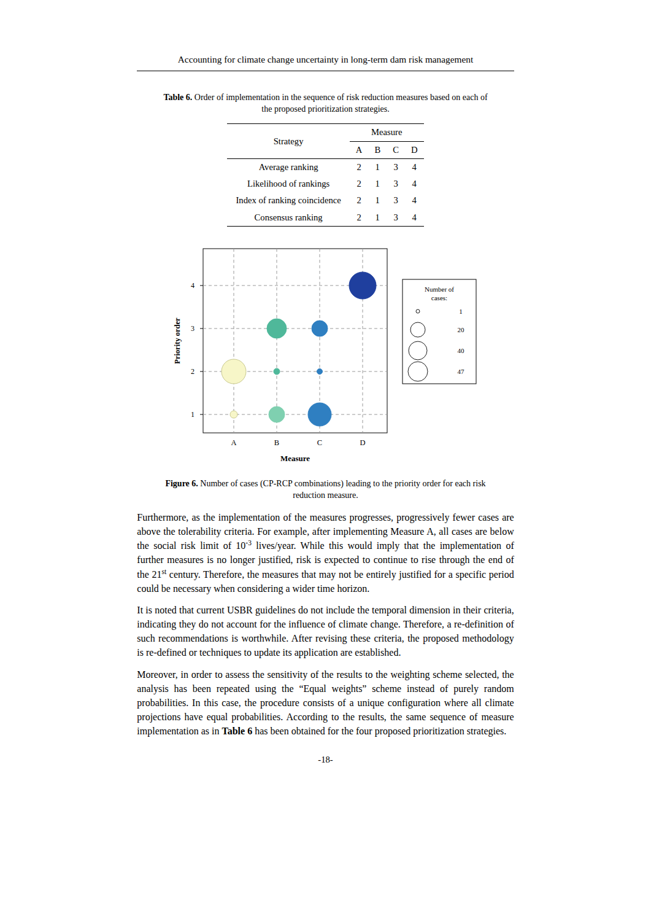Accounting for climate change uncertainty in long-term dam risk management
Table 6. Order of implementation in the sequence of risk reduction measures based on each of the proposed prioritization strategies.
| Strategy | Measure |
| --- | --- |
| A | B | C | D |
| Average ranking | 2 | 1 | 3 | 4 |
| Likelihood of rankings | 2 | 1 | 3 | 4 |
| Index of ranking coincidence | 2 | 1 | 3 | 4 |
| Consensus ranking | 2 | 1 | 3 | 4 |
4 3 2 1 Priority order A B C D Measure Number of cases: 1 20 40 47
Figure 6. Number of cases (CP-RCP combinations) leading to the priority order for each risk reduction measure.
Furthermore, as the implementation of the measures progresses, progressively fewer cases are above the tolerability criteria. For example, after implementing Measure A, all cases are below the social risk limit of 10-3 lives/year. While this would imply that the implementation of further measures is no longer justified, risk is expected to continue to rise through the end of the 21st century. Therefore, the measures that may not be entirely justified for a specific period could be necessary when considering a wider time horizon.
It is noted that current USBR guidelines do not include the temporal dimension in their criteria, indicating they do not account for the influence of climate change. Therefore, a re-definition of such recommendations is worthwhile. After revising these criteria, the proposed methodology is re-defined or techniques to update its application are established.
Moreover, in order to assess the sensitivity of the results to the weighting scheme selected, the analysis has been repeated using the “Equal weights” scheme instead of purely random probabilities. In this case, the procedure consists of a unique configuration where all climate projections have equal probabilities. According to the results, the same sequence of measure implementation as in Table 6 has been obtained for the four proposed prioritization strategies.
-18-